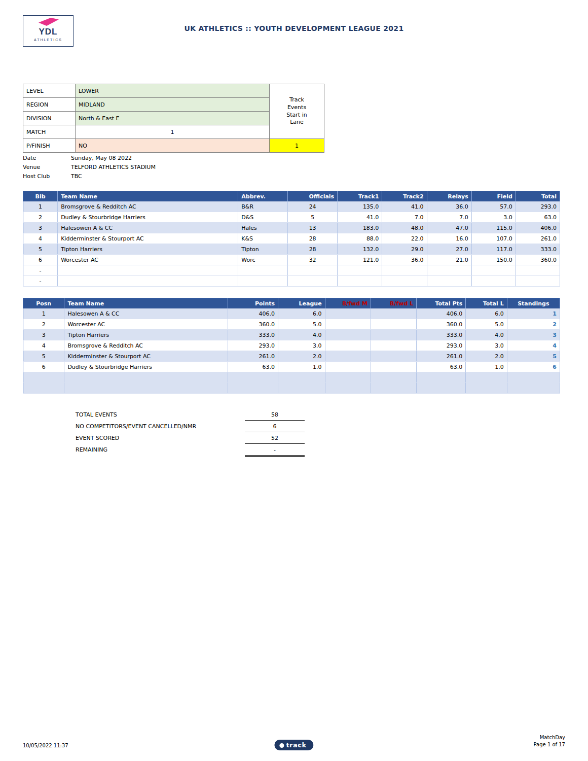YDL
ATHLETICS
UK ATHLETICS :: YOUTH DEVELOPMENT LEAGUE 2021
| LEVEL | LOWER | Track Events Start in Lane |
| REGION | MIDLAND |
| DIVISION | North & East E |
| MATCH | 1 |
| P/FINISH | NO | 1 |
Date Sunday, May 08 2022
Venue TELFORD ATHLETICS STADIUM
Host Club TBC
| Bib | Team Name | Abbrev. | Officials | Track1 | Track2 | Relays | Field | Total |
| --- | --- | --- | --- | --- | --- | --- | --- | --- |
| 1 | Bromsgrove & Redditch AC | B&R | 24 | 135.0 | 41.0 | 36.0 | 57.0 | 293.0 |
| 2 | Dudley & Stourbridge Harriers | D&S | 5 | 41.0 | 7.0 | 7.0 | 3.0 | 63.0 |
| 3 | Halesowen A & CC | Hales | 13 | 183.0 | 48.0 | 47.0 | 115.0 | 406.0 |
| 4 | Kidderminster & Stourport AC | K&S | 28 | 88.0 | 22.0 | 16.0 | 107.0 | 261.0 |
| 5 | Tipton Harriers | Tipton | 28 | 132.0 | 29.0 | 27.0 | 117.0 | 333.0 |
| 6 | Worcester AC | Worc | 32 | 121.0 | 36.0 | 21.0 | 150.0 | 360.0 |
| - | | | | | | | | |
| - | | | | | | | | |
| Posn | Team Name | Points | League | B/fwd M | B/fwd L | Total Pts | Total L | Standings |
| --- | --- | --- | --- | --- | --- | --- | --- | --- |
| 1 | Halesowen A & CC | 406.0 | 6.0 | | | 406.0 | 6.0 | 1 |
| 2 | Worcester AC | 360.0 | 5.0 | | | 360.0 | 5.0 | 2 |
| 3 | Tipton Harriers | 333.0 | 4.0 | | | 333.0 | 4.0 | 3 |
| 4 | Bromsgrove & Redditch AC | 293.0 | 3.0 | | | 293.0 | 3.0 | 4 |
| 5 | Kidderminster & Stourport AC | 261.0 | 2.0 | | | 261.0 | 2.0 | 5 |
| 6 | Dudley & Stourbridge Harriers | 63.0 | 1.0 | | | 63.0 | 1.0 | 6 |
| TOTAL EVENTS | 58 |
| NO COMPETITORS/EVENT CANCELLED/NMR | 6 |
| EVENT SCORED | 52 |
| REMAINING | - |
10/05/2022 11:37
track
MatchDay
Page 1 of 17